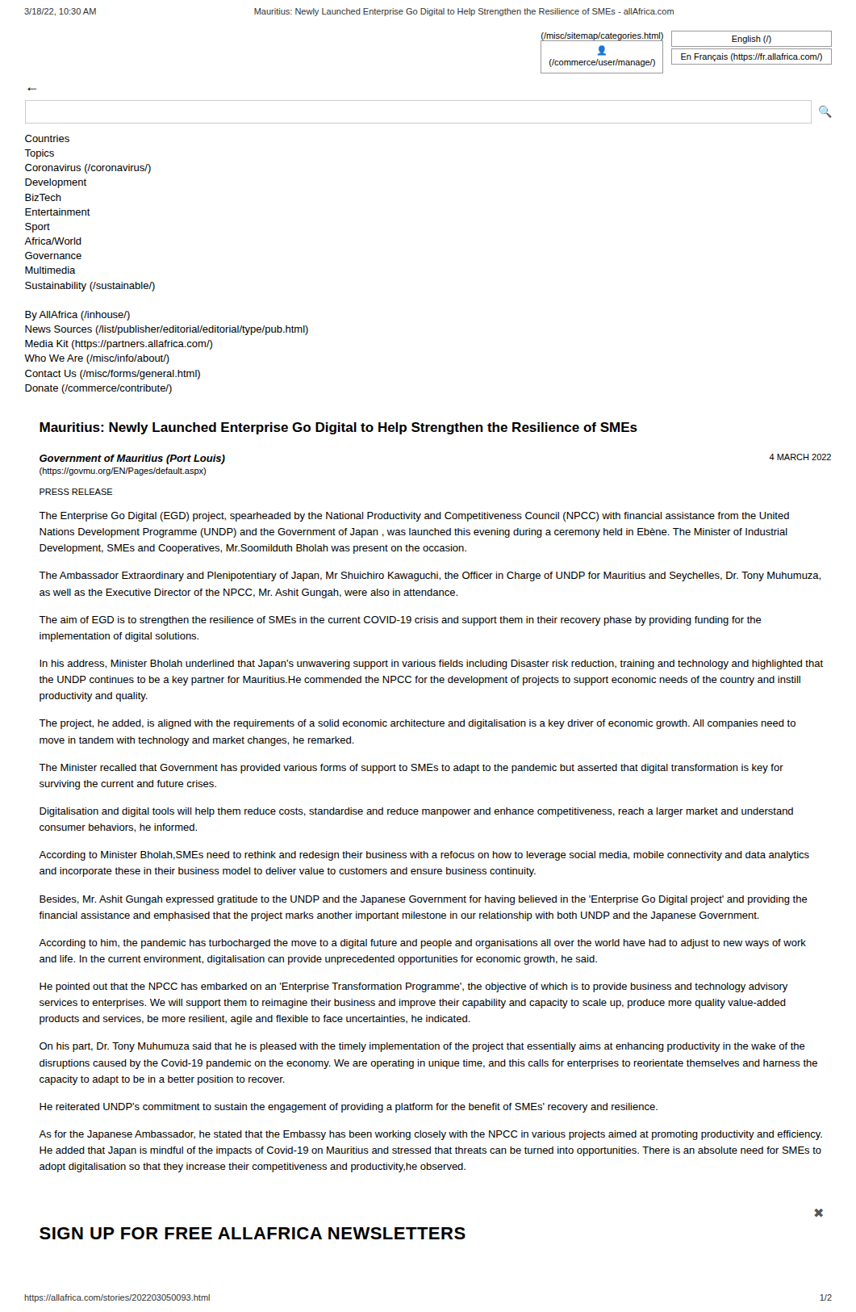3/18/22, 10:30 AM
Mauritius: Newly Launched Enterprise Go Digital to Help Strengthen the Resilience of SMEs - allAfrica.com
(/misc/sitemap/categories.html)
👤
(/commerce/user/manage/)
English (/)
En Français (https://fr.allafrica.com/)
←
🔍
Countries
Topics
Coronavirus (/coronavirus/)
Development
BizTech
Entertainment
Sport
Africa/World
Governance
Multimedia
Sustainability (/sustainable/)
By AllAfrica (/inhouse/)
News Sources (/list/publisher/editorial/editorial/type/pub.html)
Media Kit (https://partners.allafrica.com/)
Who We Are (/misc/info/about/)
Contact Us (/misc/forms/general.html)
Donate (/commerce/contribute/)
Mauritius: Newly Launched Enterprise Go Digital to Help Strengthen the Resilience of SMEs
Government of Mauritius (Port Louis) (https://govmu.org/EN/Pages/default.aspx)
4 MARCH 2022
PRESS RELEASE
The Enterprise Go Digital (EGD) project, spearheaded by the National Productivity and Competitiveness Council (NPCC) with financial assistance from the United Nations Development Programme (UNDP) and the Government of Japan , was launched this evening during a ceremony held in Ebène. The Minister of Industrial Development, SMEs and Cooperatives, Mr.Soomilduth Bholah was present on the occasion.
The Ambassador Extraordinary and Plenipotentiary of Japan, Mr Shuichiro Kawaguchi, the Officer in Charge of UNDP for Mauritius and Seychelles, Dr. Tony Muhumuza, as well as the Executive Director of the NPCC, Mr. Ashit Gungah, were also in attendance.
The aim of EGD is to strengthen the resilience of SMEs in the current COVID-19 crisis and support them in their recovery phase by providing funding for the implementation of digital solutions.
In his address, Minister Bholah underlined that Japan's unwavering support in various fields including Disaster risk reduction, training and technology and highlighted that the UNDP continues to be a key partner for Mauritius.He commended the NPCC for the development of projects to support economic needs of the country and instill productivity and quality.
The project, he added, is aligned with the requirements of a solid economic architecture and digitalisation is a key driver of economic growth. All companies need to move in tandem with technology and market changes, he remarked.
The Minister recalled that Government has provided various forms of support to SMEs to adapt to the pandemic but asserted that digital transformation is key for surviving the current and future crises.
Digitalisation and digital tools will help them reduce costs, standardise and reduce manpower and enhance competitiveness, reach a larger market and understand consumer behaviors, he informed.
According to Minister Bholah,SMEs need to rethink and redesign their business with a refocus on how to leverage social media, mobile connectivity and data analytics and incorporate these in their business model to deliver value to customers and ensure business continuity.
Besides, Mr. Ashit Gungah expressed gratitude to the UNDP and the Japanese Government for having believed in the 'Enterprise Go Digital project' and providing the financial assistance and emphasised that the project marks another important milestone in our relationship with both UNDP and the Japanese Government.
According to him, the pandemic has turbocharged the move to a digital future and people and organisations all over the world have had to adjust to new ways of work and life. In the current environment, digitalisation can provide unprecedented opportunities for economic growth, he said.
He pointed out that the NPCC has embarked on an 'Enterprise Transformation Programme', the objective of which is to provide business and technology advisory services to enterprises. We will support them to reimagine their business and improve their capability and capacity to scale up, produce more quality value-added products and services, be more resilient, agile and flexible to face uncertainties, he indicated.
On his part, Dr. Tony Muhumuza said that he is pleased with the timely implementation of the project that essentially aims at enhancing productivity in the wake of the disruptions caused by the Covid-19 pandemic on the economy. We are operating in unique time, and this calls for enterprises to reorientate themselves and harness the capacity to adapt to be in a better position to recover.
He reiterated UNDP's commitment to sustain the engagement of providing a platform for the benefit of SMEs' recovery and resilience.
As for the Japanese Ambassador, he stated that the Embassy has been working closely with the NPCC in various projects aimed at promoting productivity and efficiency. He added that Japan is mindful of the impacts of Covid-19 on Mauritius and stressed that threats can be turned into opportunities. There is an absolute need for SMEs to adopt digitalisation so that they increase their competitiveness and productivity,he observed.
✖
SIGN UP FOR FREE ALLAFRICA NEWSLETTERS
https://allafrica.com/stories/202203050093.html
1/2